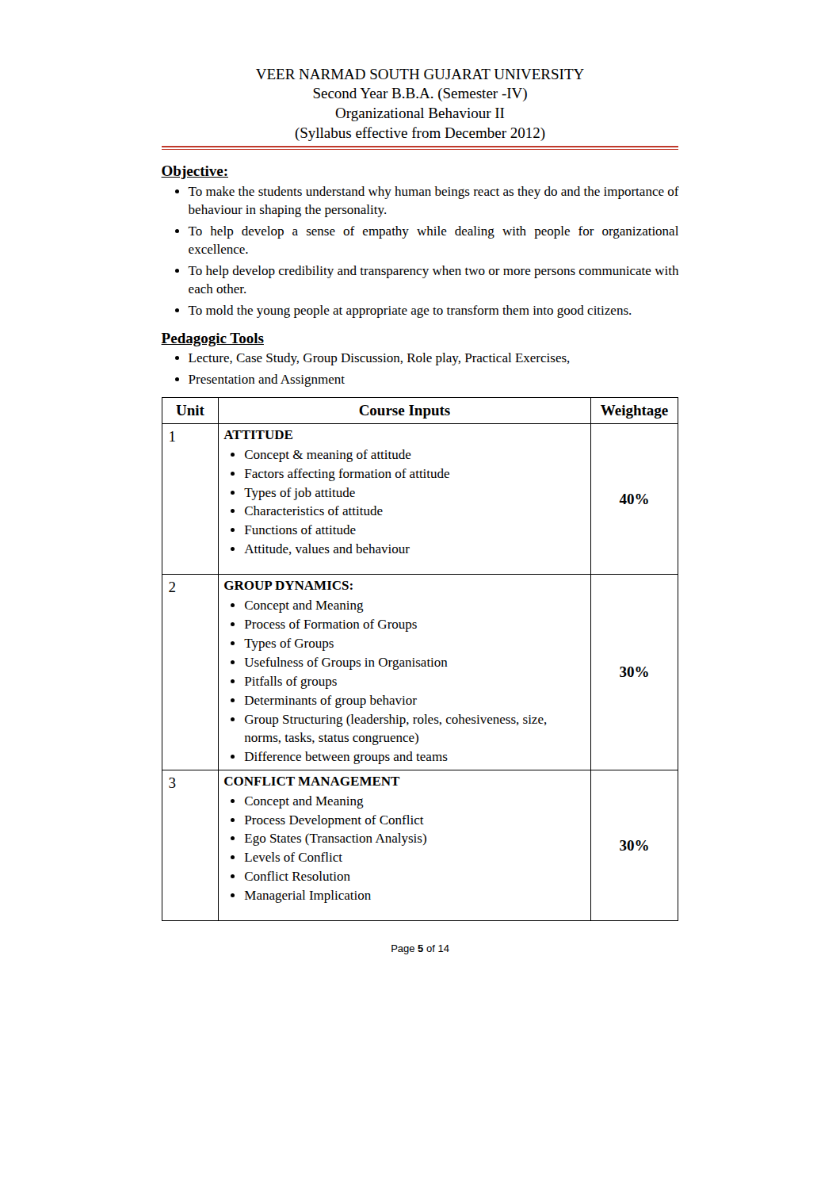VEER NARMAD SOUTH GUJARAT UNIVERSITY Second Year B.B.A. (Semester -IV) Organizational Behaviour II (Syllabus effective from December 2012)
Objective:
To make the students understand why human beings react as they do and the importance of behaviour in shaping the personality.
To help develop a sense of empathy while dealing with people for organizational excellence.
To help develop credibility and transparency when two or more persons communicate with each other.
To mold the young people at appropriate age to transform them into good citizens.
Pedagogic Tools
Lecture, Case Study, Group Discussion, Role play, Practical Exercises,
Presentation and Assignment
| Unit | Course Inputs | Weightage |
| --- | --- | --- |
| 1 | ATTITUDE Concept & meaning of attitude Factors affecting formation of attitude Types of job attitude Characteristics of attitude Functions of attitude Attitude, values and behaviour | 40% |
| 2 | GROUP DYNAMICS: Concept and Meaning Process of Formation of Groups Types of Groups Usefulness of Groups in Organisation Pitfalls of groups Determinants of group behavior Group Structuring (leadership, roles, cohesiveness, size, norms, tasks, status congruence) Difference between groups and teams | 30% |
| 3 | CONFLICT MANAGEMENT Concept and Meaning Process Development of Conflict Ego States (Transaction Analysis) Levels of Conflict Conflict Resolution Managerial Implication | 30% |
Page 5 of 14